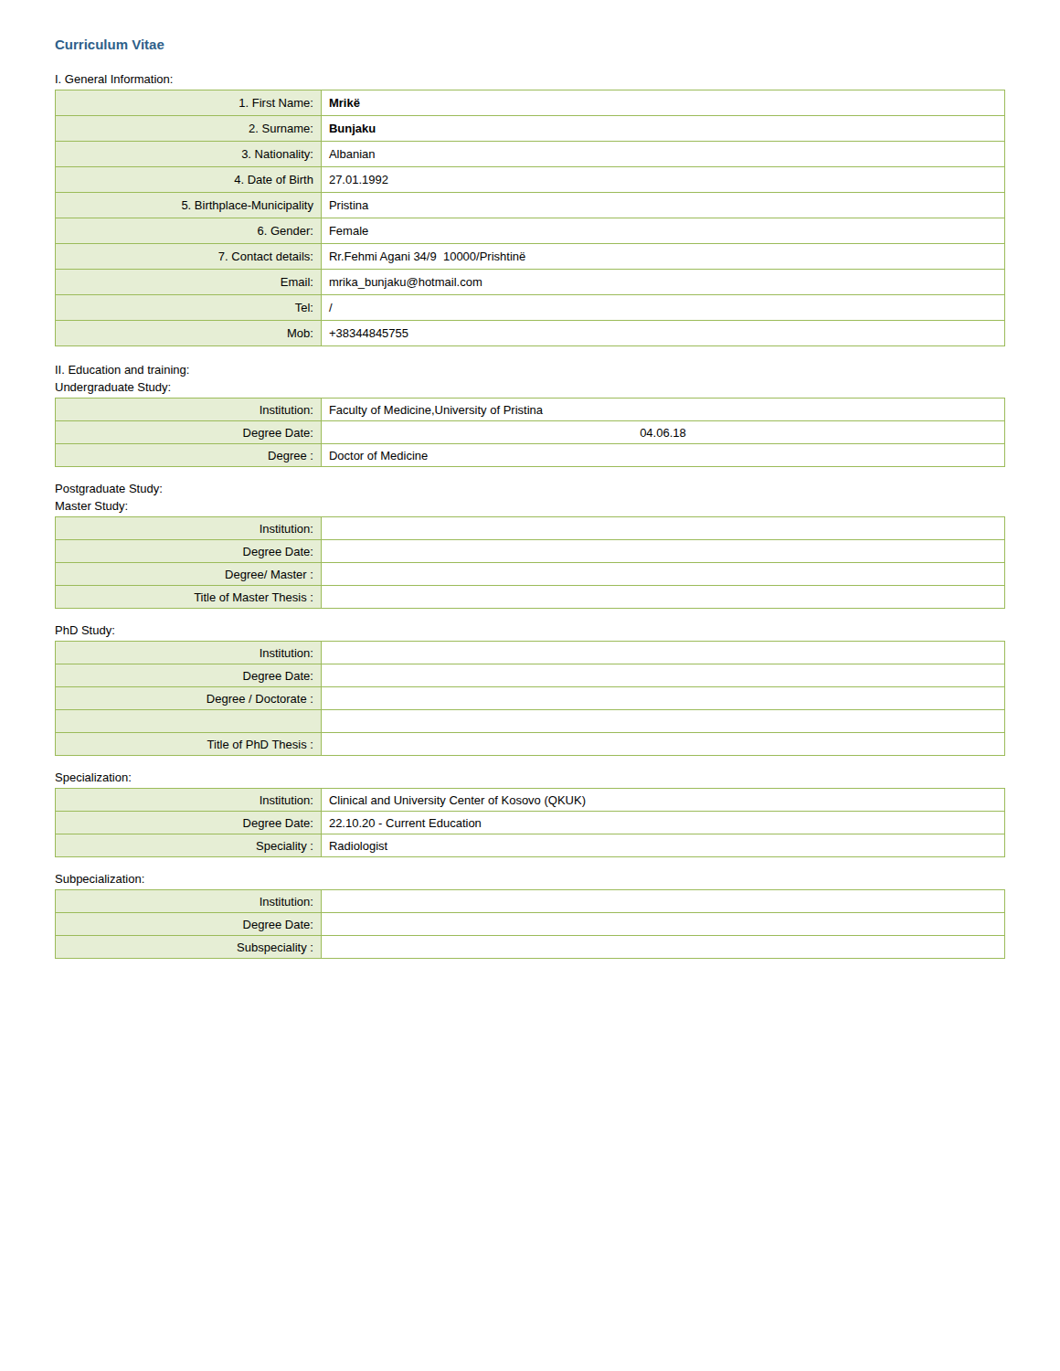Curriculum Vitae
I. General Information:
| 1. First Name: | Mrikë |
| 2. Surname: | Bunjaku |
| 3. Nationality: | Albanian |
| 4. Date of Birth | 27.01.1992 |
| 5. Birthplace-Municipality | Pristina |
| 6. Gender: | Female |
| 7. Contact details: | Rr.Fehmi Agani 34/9 10000/Prishtinë |
| Email: | mrika_bunjaku@hotmail.com |
| Tel: | / |
| Mob: | +38344845755 |
II. Education and training:
Undergraduate Study:
| Institution: | Faculty of Medicine,University of Pristina |
| Degree Date: | 04.06.18 |
| Degree : | Doctor of Medicine |
Postgraduate Study:
Master Study:
| Institution: | |
| Degree Date: | |
| Degree/ Master : | |
| Title of Master Thesis : | |
PhD Study:
| Institution: | |
| Degree Date: | |
| Degree / Doctorate : | |
| Title of PhD Thesis : | |
Specialization:
| Institution: | Clinical and University Center of Kosovo (QKUK) |
| Degree Date: | 22.10.20 - Current Education |
| Speciality : | Radiologist |
Subpecialization:
| Institution: | |
| Degree Date: | |
| Subspeciality : | |